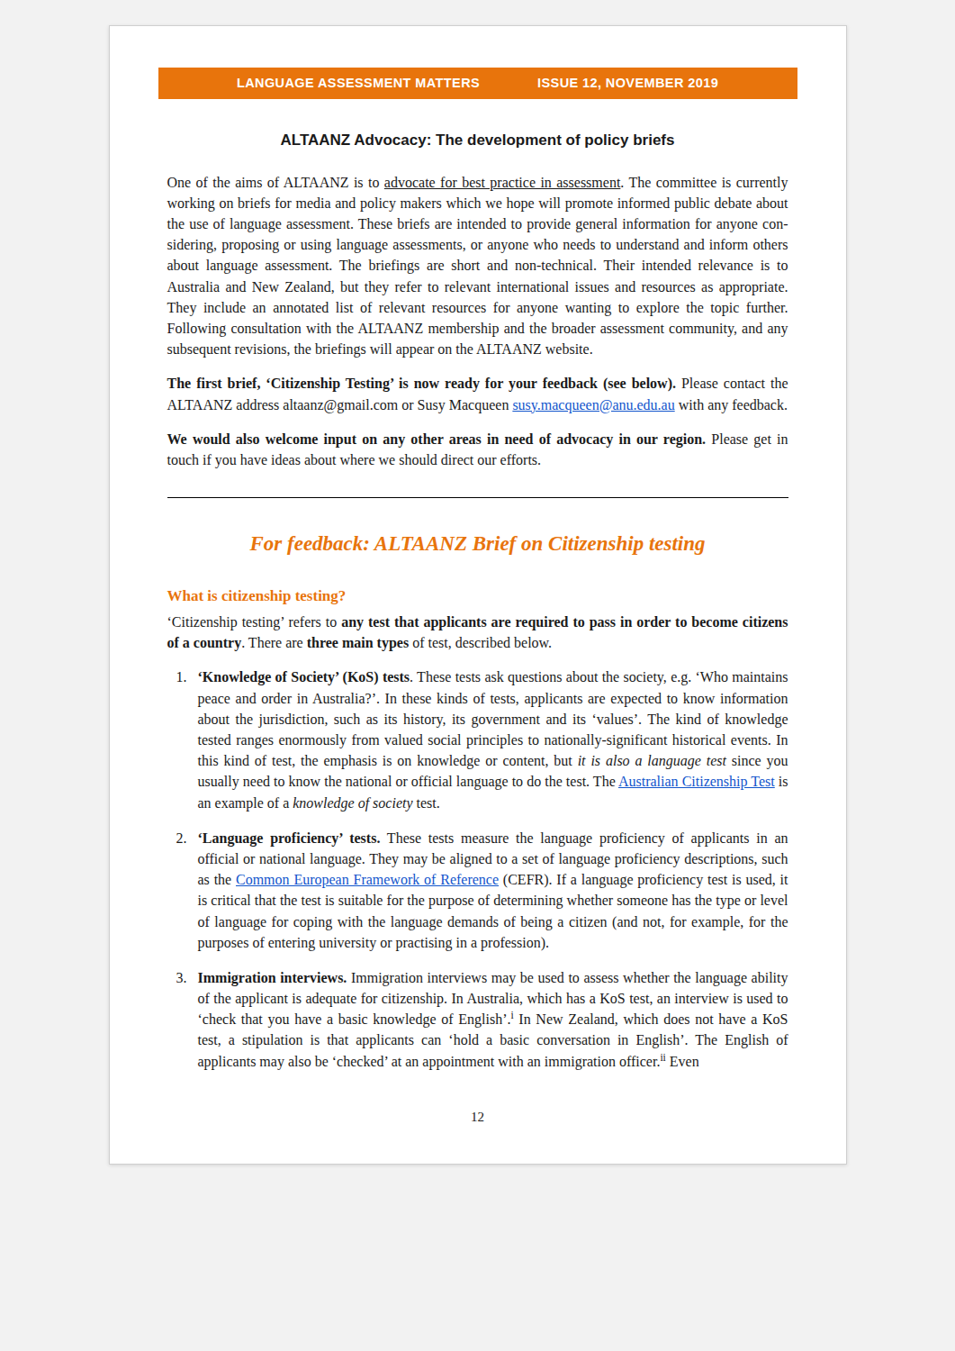LANGUAGE ASSESSMENT MATTERS ISSUE 12, NOVEMBER 2019
ALTAANZ Advocacy: The development of policy briefs
One of the aims of ALTAANZ is to advocate for best practice in assessment. The committee is currently working on briefs for media and policy makers which we hope will promote informed public debate about the use of language assessment. These briefs are intended to provide general information for anyone considering, proposing or using language assessments, or anyone who needs to understand and inform others about language assessment. The briefings are short and non-technical. Their intended relevance is to Australia and New Zealand, but they refer to relevant international issues and resources as appropriate. They include an annotated list of relevant resources for anyone wanting to explore the topic further. Following consultation with the ALTAANZ membership and the broader assessment community, and any subsequent revisions, the briefings will appear on the ALTAANZ website.
The first brief, ‘Citizenship Testing’ is now ready for your feedback (see below). Please contact the ALTAANZ address altaanz@gmail.com or Susy Macqueen susy.macqueen@anu.edu.au with any feedback.
We would also welcome input on any other areas in need of advocacy in our region. Please get in touch if you have ideas about where we should direct our efforts.
For feedback: ALTAANZ Brief on Citizenship testing
What is citizenship testing?
‘Citizenship testing’ refers to any test that applicants are required to pass in order to become citizens of a country. There are three main types of test, described below.
‘Knowledge of Society’ (KoS) tests. These tests ask questions about the society, e.g. ‘Who maintains peace and order in Australia?’. In these kinds of tests, applicants are expected to know information about the jurisdiction, such as its history, its government and its ‘values’. The kind of knowledge tested ranges enormously from valued social principles to nationally-significant historical events. In this kind of test, the emphasis is on knowledge or content, but it is also a language test since you usually need to know the national or official language to do the test. The Australian Citizenship Test is an example of a knowledge of society test.
‘Language proficiency’ tests. These tests measure the language proficiency of applicants in an official or national language. They may be aligned to a set of language proficiency descriptions, such as the Common European Framework of Reference (CEFR). If a language proficiency test is used, it is critical that the test is suitable for the purpose of determining whether someone has the type or level of language for coping with the language demands of being a citizen (and not, for example, for the purposes of entering university or practising in a profession).
Immigration interviews. Immigration interviews may be used to assess whether the language ability of the applicant is adequate for citizenship. In Australia, which has a KoS test, an interview is used to ‘check that you have a basic knowledge of English’.i In New Zealand, which does not have a KoS test, a stipulation is that applicants can ‘hold a basic conversation in English’. The English of applicants may also be ‘checked’ at an appointment with an immigration officer.ii Even
12